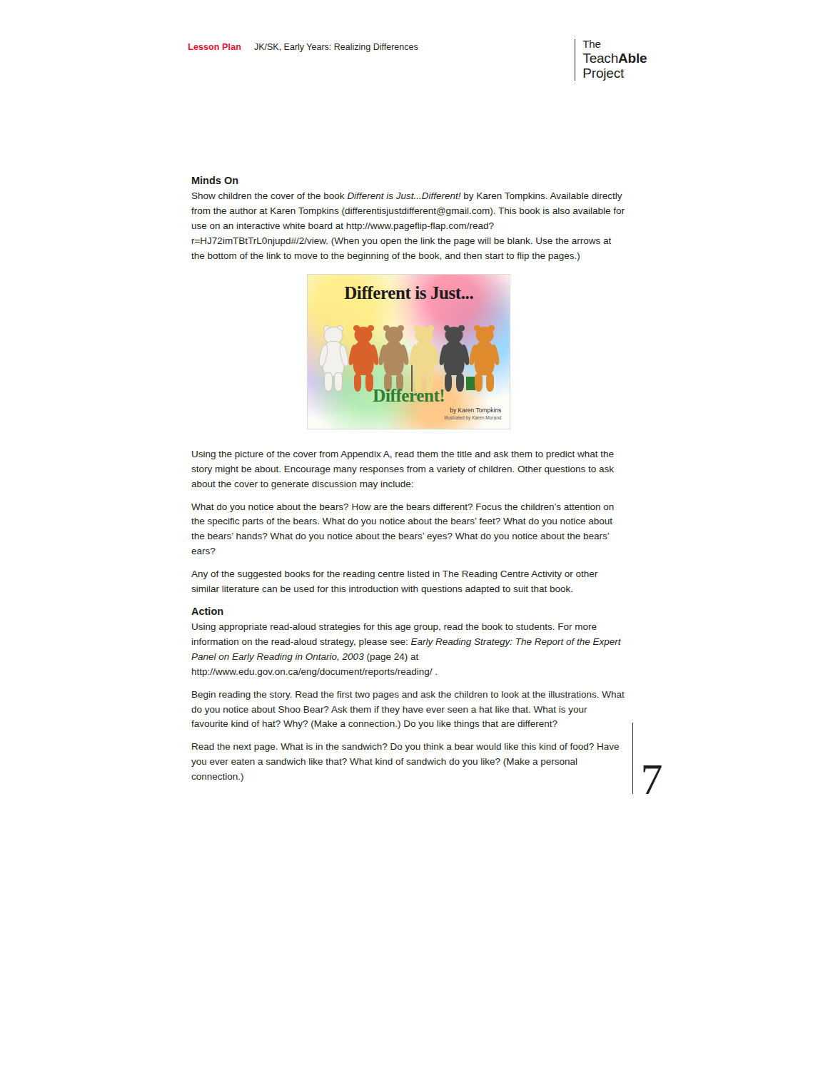Lesson Plan JK/SK, Early Years: Realizing Differences
The
TeachAble
Project
Minds On
Show children the cover of the book Different is Just...Different! by Karen Tompkins. Available directly from the author at Karen Tompkins (differentisjustdifferent@gmail.com). This book is also available for use on an interactive white board at http://www.pageflip-flap.com/read?r=HJ72imTBtTrL0njupd#/2/view. (When you open the link the page will be blank. Use the arrows at the bottom of the link to move to the beginning of the book, and then start to flip the pages.)
Different is Just...
Different!
by Karen Tompkins
Illustrated by Karen Morand
Using the picture of the cover from Appendix A, read them the title and ask them to predict what the story might be about. Encourage many responses from a variety of children. Other questions to ask about the cover to generate discussion may include:
What do you notice about the bears? How are the bears different? Focus the children’s attention on the specific parts of the bears. What do you notice about the bears’ feet? What do you notice about the bears’ hands? What do you notice about the bears’ eyes? What do you notice about the bears’ ears?
Any of the suggested books for the reading centre listed in The Reading Centre Activity or other similar literature can be used for this introduction with questions adapted to suit that book.
Action
Using appropriate read-aloud strategies for this age group, read the book to students. For more information on the read-aloud strategy, please see: Early Reading Strategy: The Report of the Expert Panel on Early Reading in Ontario, 2003 (page 24) at http://www.edu.gov.on.ca/eng/document/reports/reading/ .
Begin reading the story. Read the first two pages and ask the children to look at the illustrations. What do you notice about Shoo Bear? Ask them if they have ever seen a hat like that. What is your favourite kind of hat? Why? (Make a connection.) Do you like things that are different?
Read the next page. What is in the sandwich? Do you think a bear would like this kind of food? Have you ever eaten a sandwich like that? What kind of sandwich do you like? (Make a personal connection.)
7